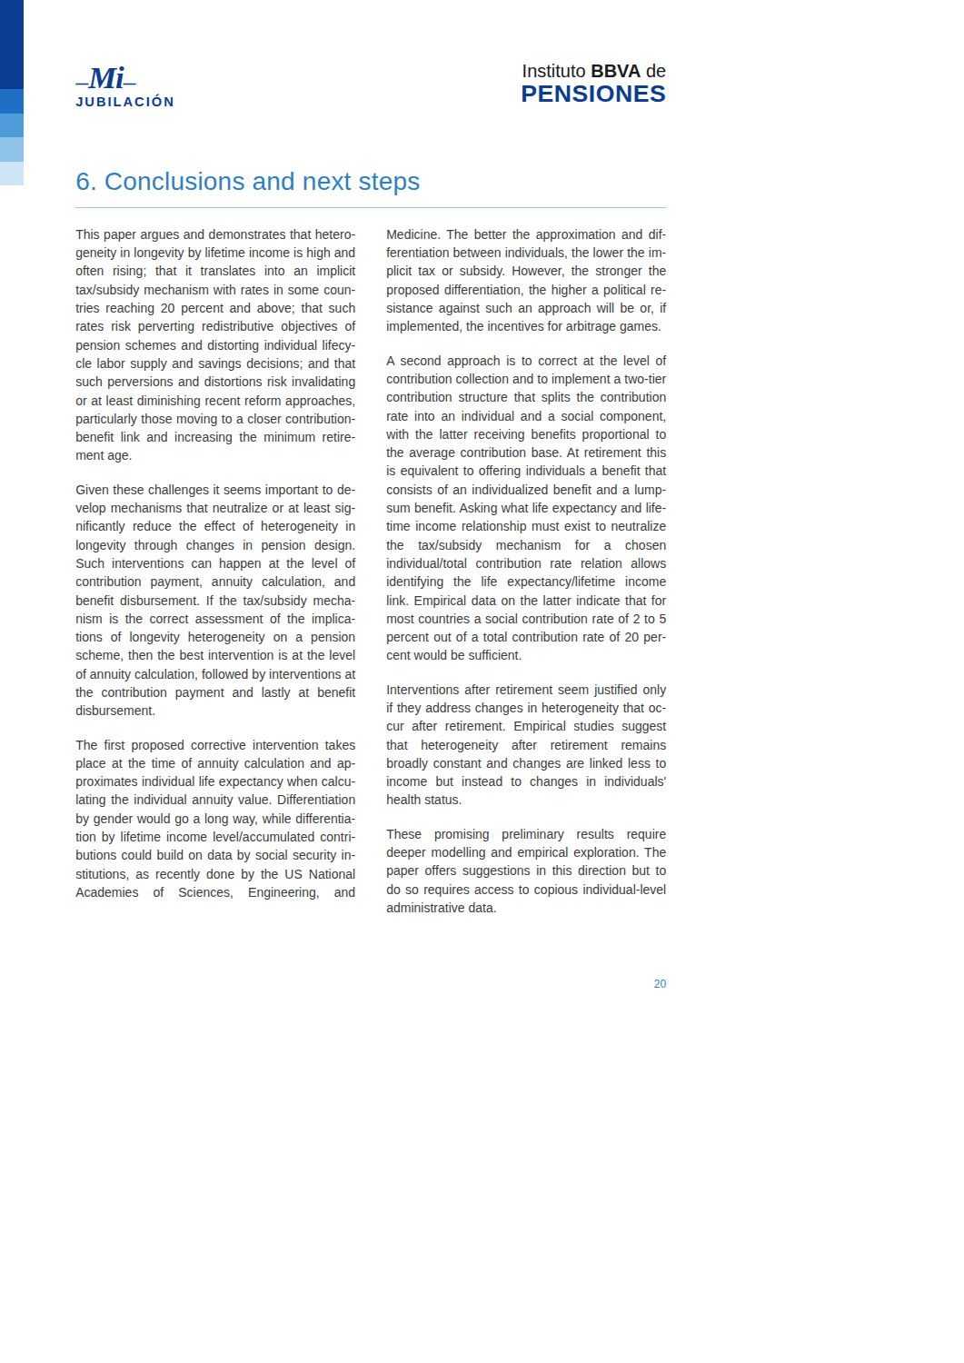—Mi—
JUBILACIÓN
Instituto BBVA de
PENSIONES
6. Conclusions and next steps
This paper argues and demonstrates that heterogeneity in longevity by lifetime income is high and often rising; that it translates into an implicit tax/subsidy mechanism with rates in some countries reaching 20 percent and above; that such rates risk perverting redistributive objectives of pension schemes and distorting individual lifecycle labor supply and savings decisions; and that such perversions and distortions risk invalidating or at least diminishing recent reform approaches, particularly those moving to a closer contribution-benefit link and increasing the minimum retirement age.
Given these challenges it seems important to develop mechanisms that neutralize or at least significantly reduce the effect of heterogeneity in longevity through changes in pension design. Such interventions can happen at the level of contribution payment, annuity calculation, and benefit disbursement. If the tax/subsidy mechanism is the correct assessment of the implications of longevity heterogeneity on a pension scheme, then the best intervention is at the level of annuity calculation, followed by interventions at the contribution payment and lastly at benefit disbursement.
The first proposed corrective intervention takes place at the time of annuity calculation and approximates individual life expectancy when calculating the individual annuity value. Differentiation by gender would go a long way, while differentiation by lifetime income level/accumulated contributions could build on data by social security institutions, as recently done by the US National Academies of Sciences, Engineering, and Medicine. The better the approximation and differentiation between individuals, the lower the implicit tax or subsidy. However, the stronger the proposed differentiation, the higher a political resistance against such an approach will be or, if implemented, the incentives for arbitrage games.
A second approach is to correct at the level of contribution collection and to implement a two-tier contribution structure that splits the contribution rate into an individual and a social component, with the latter receiving benefits proportional to the average contribution base. At retirement this is equivalent to offering individuals a benefit that consists of an individualized benefit and a lump-sum benefit. Asking what life expectancy and lifetime income relationship must exist to neutralize the tax/subsidy mechanism for a chosen individual/total contribution rate relation allows identifying the life expectancy/lifetime income link. Empirical data on the latter indicate that for most countries a social contribution rate of 2 to 5 percent out of a total contribution rate of 20 percent would be sufficient.
Interventions after retirement seem justified only if they address changes in heterogeneity that occur after retirement. Empirical studies suggest that heterogeneity after retirement remains broadly constant and changes are linked less to income but instead to changes in individuals' health status.
These promising preliminary results require deeper modelling and empirical exploration. The paper offers suggestions in this direction but to do so requires access to copious individual-level administrative data.
20